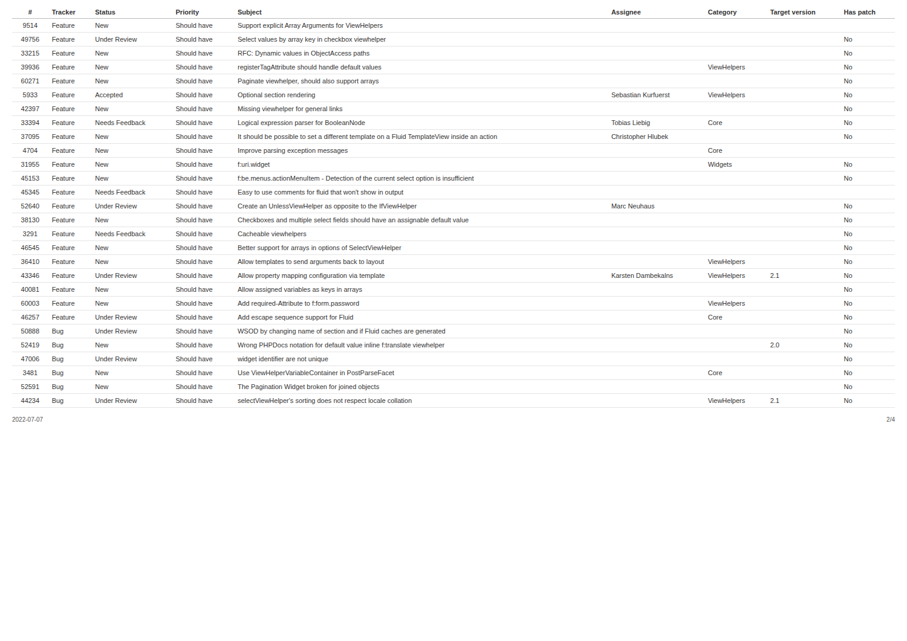| # | Tracker | Status | Priority | Subject | Assignee | Category | Target version | Has patch |
| --- | --- | --- | --- | --- | --- | --- | --- | --- |
| 9514 | Feature | New | Should have | Support explicit Array Arguments for ViewHelpers | | | | |
| 49756 | Feature | Under Review | Should have | Select values by array key in checkbox viewhelper | | | | No |
| 33215 | Feature | New | Should have | RFC: Dynamic values in ObjectAccess paths | | | | No |
| 39936 | Feature | New | Should have | registerTagAttribute should handle default values | | ViewHelpers | | No |
| 60271 | Feature | New | Should have | Paginate viewhelper, should also support arrays | | | | No |
| 5933 | Feature | Accepted | Should have | Optional section rendering | Sebastian Kurfuerst | ViewHelpers | | No |
| 42397 | Feature | New | Should have | Missing viewhelper for general links | | | | No |
| 33394 | Feature | Needs Feedback | Should have | Logical expression parser for BooleanNode | Tobias Liebig | Core | | No |
| 37095 | Feature | New | Should have | It should be possible to set a different template on a Fluid TemplateView inside an action | Christopher Hlubek | | | No |
| 4704 | Feature | New | Should have | Improve parsing exception messages | | Core | | |
| 31955 | Feature | New | Should have | f:uri.widget | | Widgets | | No |
| 45153 | Feature | New | Should have | f:be.menus.actionMenuItem - Detection of the current select option is insufficient | | | | No |
| 45345 | Feature | Needs Feedback | Should have | Easy to use comments for fluid that won't show in output | | | | |
| 52640 | Feature | Under Review | Should have | Create an UnlessViewHelper as opposite to the IfViewHelper | Marc Neuhaus | | | No |
| 38130 | Feature | New | Should have | Checkboxes and multiple select fields should have an assignable default value | | | | No |
| 3291 | Feature | Needs Feedback | Should have | Cacheable viewhelpers | | | | No |
| 46545 | Feature | New | Should have | Better support for arrays in options of SelectViewHelper | | | | No |
| 36410 | Feature | New | Should have | Allow templates to send arguments back to layout | | ViewHelpers | | No |
| 43346 | Feature | Under Review | Should have | Allow property mapping configuration via template | Karsten Dambekalns | ViewHelpers | 2.1 | No |
| 40081 | Feature | New | Should have | Allow assigned variables as keys in arrays | | | | No |
| 60003 | Feature | New | Should have | Add required-Attribute to f:form.password | | ViewHelpers | | No |
| 46257 | Feature | Under Review | Should have | Add escape sequence support for Fluid | | Core | | No |
| 50888 | Bug | Under Review | Should have | WSOD by changing name of section and if Fluid caches are generated | | | | No |
| 52419 | Bug | New | Should have | Wrong PHPDocs notation for default value inline f:translate viewhelper | | | 2.0 | No |
| 47006 | Bug | Under Review | Should have | widget identifier are not unique | | | | No |
| 3481 | Bug | New | Should have | Use ViewHelperVariableContainer in PostParseFacet | | Core | | No |
| 52591 | Bug | New | Should have | The Pagination Widget broken for joined objects | | | | No |
| 44234 | Bug | Under Review | Should have | selectViewHelper's sorting does not respect locale collation | | ViewHelpers | 2.1 | No |
2022-07-07 2/4